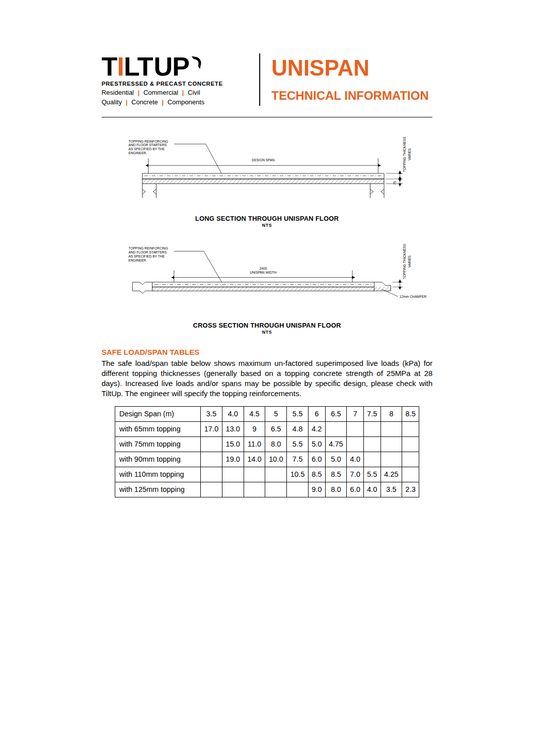TILT UP
PRESTRESSED & PRECAST CONCRETE
Residential | Commercial | Civil
Quality | Concrete | Components
UNISPAN
TECHNICAL INFORMATION
TOPPING REINFORCING AND FLOOR STARTERS AS SPECIFIED BY THE ENGINEER. DESIGN SPAN TOPPING THICKNESS VARIES 75
LONG SECTION THROUGH UNISPAN FLOORNTS
TOPPING REINFORCING AND FLOOR STARTERS AS SPECIFIED BY THE ENGINEER. 2400 UNISPAN WIDTH 12mm CHAMFER TOPPING THICKNESS VARIES
CROSS SECTION THROUGH UNISPAN FLOORNTS
SAFE LOAD/SPAN TABLES
The safe load/span table below shows maximum un-factored superimposed live loads (kPa) for different topping thicknesses (generally based on a topping concrete strength of 25MPa at 28 days). Increased live loads and/or spans may be possible by specific design, please check with TiltUp. The engineer will specify the topping reinforcements.
| Design Span (m) | 3.5 | 4.0 | 4.5 | 5 | 5.5 | 6 | 6.5 | 7 | 7.5 | 8 | 8.5 |
| --- | --- | --- | --- | --- | --- | --- | --- | --- | --- | --- | --- |
| with 65mm topping | 17.0 | 13.0 | 9 | 6.5 | 4.8 | 4.2 | | | | | |
| with 75mm topping | | 15.0 | 11.0 | 8.0 | 5.5 | 5.0 | 4.75 | | | | |
| with 90mm topping | | 19.0 | 14.0 | 10.0 | 7.5 | 6.0 | 5.0 | 4.0 | | | |
| with 110mm topping | | | | | 10.5 | 8.5 | 8.5 | 7.0 | 5.5 | 4.25 | |
| with 125mm topping | | | | | | 9.0 | 8.0 | 6.0 | 4.0 | 3.5 | 2.3 |